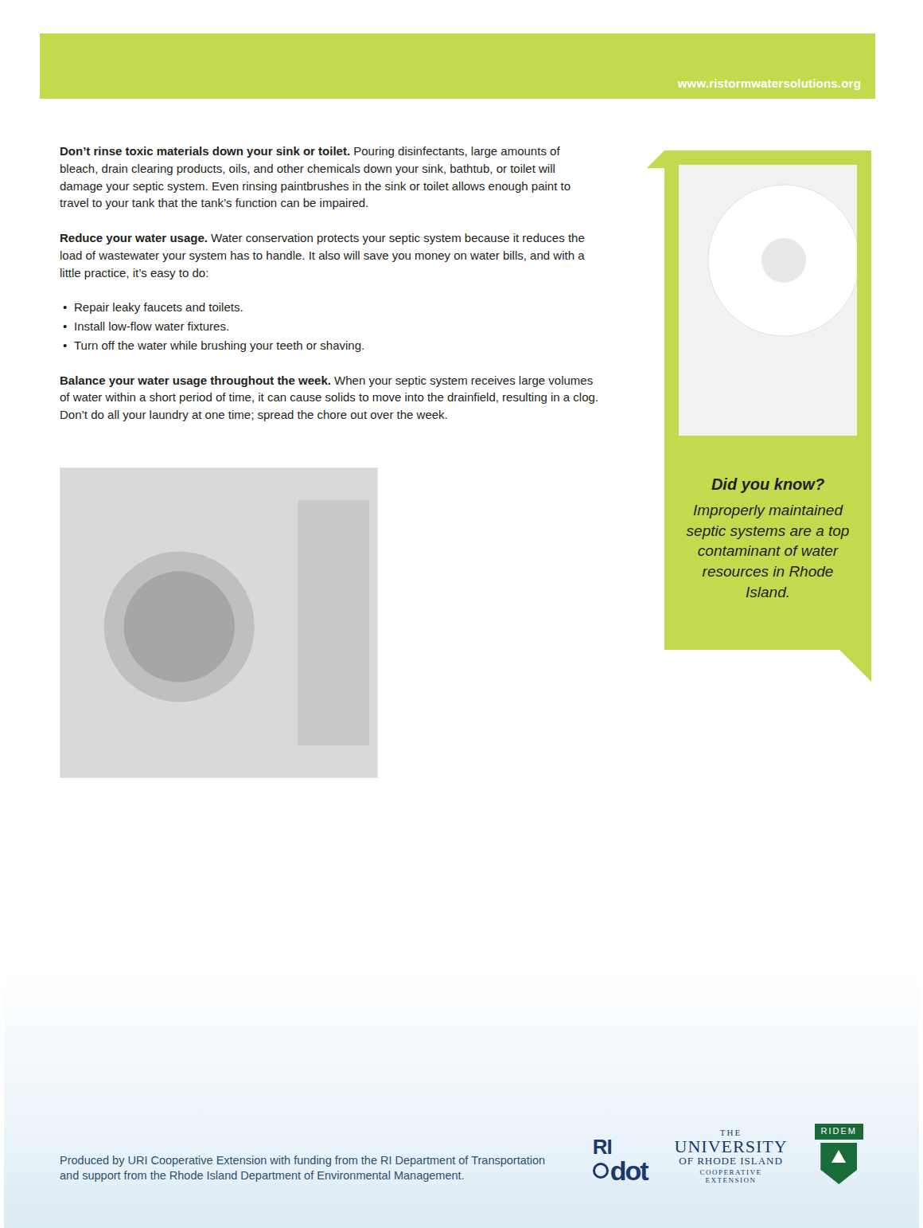www.ristormwatersolutions.org
Don’t rinse toxic materials down your sink or toilet. Pouring disinfectants, large amounts of bleach, drain clearing products, oils, and other chemicals down your sink, bathtub, or toilet will damage your septic system. Even rinsing paintbrushes in the sink or toilet allows enough paint to travel to your tank that the tank’s function can be impaired.
Reduce your water usage. Water conservation protects your septic system because it reduces the load of wastewater your system has to handle. It also will save you money on water bills, and with a little practice, it’s easy to do:
Repair leaky faucets and toilets.
Install low-flow water fixtures.
Turn off the water while brushing your teeth or shaving.
Balance your water usage throughout the week. When your septic system receives large volumes of water within a short period of time, it can cause solids to move into the drainfield, resulting in a clog. Don’t do all your laundry at one time; spread the chore out over the week.
Did you know? Improperly maintained septic systems are a top contaminant of water resources in Rhode Island.
Produced by URI Cooperative Extension with funding from the RI Department of Transportation
and support from the Rhode Island Department of Environmental Management.
RI
dot
THE
UNIVERSITY
OF RHODE ISLAND
COOPERATIVE
EXTENSION
RIDEM